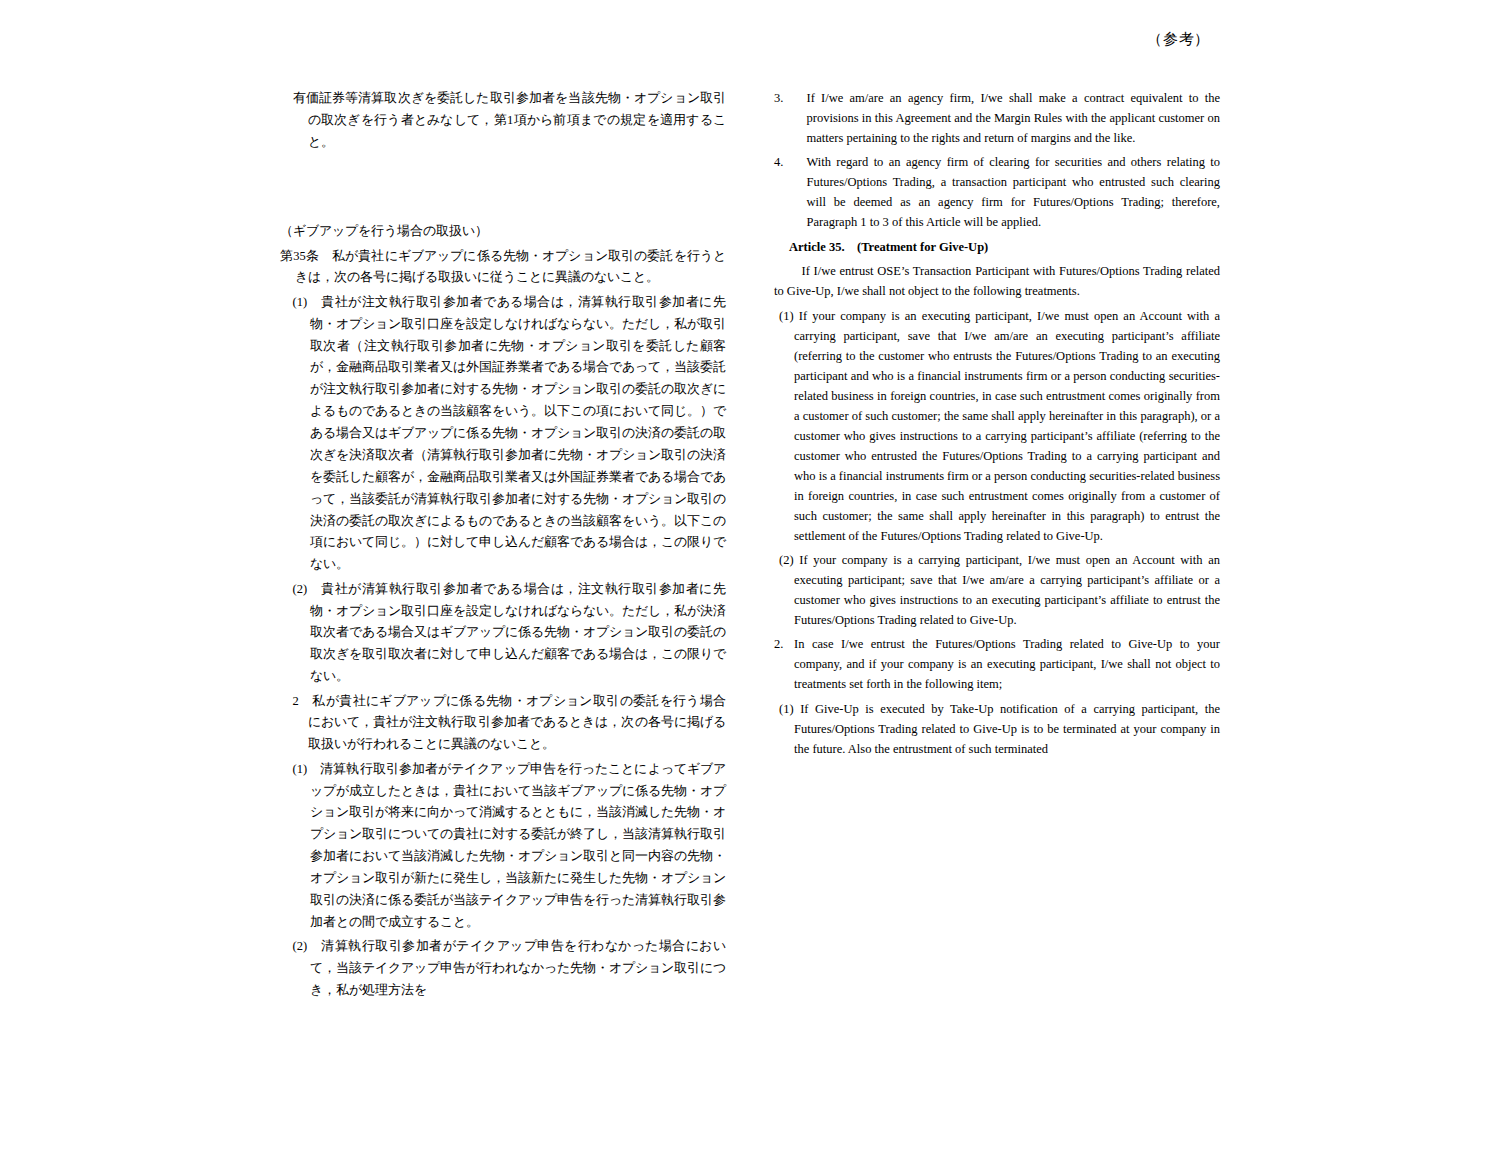（参考）
有価証券等清算取次ぎを委託した取引参加者を当該先物・オプション取引の取次ぎを行う者とみなして，第1項から前項までの規定を適用すること。
（ギブアップを行う場合の取扱い）
第35条　私が貴社にギブアップに係る先物・オプション取引の委託を行うときは，次の各号に掲げる取扱いに従うことに異議のないこと。
(1)　貴社が注文執行取引参加者である場合は，清算執行取引参加者に先物・オプション取引口座を設定しなければならない。ただし，私が取引取次者（注文執行取引参加者に先物・オプション取引を委託した顧客が，金融商品取引業者又は外国証券業者である場合であって，当該委託が注文執行取引参加者に対する先物・オプション取引の委託の取次ぎによるものであるときの当該顧客をいう。以下この項において同じ。）である場合又はギブアップに係る先物・オプション取引の決済の委託の取次ぎを決済取次者（清算執行取引参加者に先物・オプション取引の決済を委託した顧客が，金融商品取引業者又は外国証券業者である場合であって，当該委託が清算執行取引参加者に対する先物・オプション取引の決済の委託の取次ぎによるものであるときの当該顧客をいう。以下この項において同じ。）に対して申し込んだ顧客である場合は，この限りでない。
(2)　貴社が清算執行取引参加者である場合は，注文執行取引参加者に先物・オプション取引口座を設定しなければならない。ただし，私が決済取次者である場合又はギブアップに係る先物・オプション取引の委託の取次ぎを取引取次者に対して申し込んだ顧客である場合は，この限りでない。
2　私が貴社にギブアップに係る先物・オプション取引の委託を行う場合において，貴社が注文執行取引参加者であるときは，次の各号に掲げる取扱いが行われることに異議のないこと。
(1)　清算執行取引参加者がテイクアップ申告を行ったことによってギブアップが成立したときは，貴社において当該ギブアップに係る先物・オプション取引が将来に向かって消滅するとともに，当該消滅した先物・オプション取引についての貴社に対する委託が終了し，当該清算執行取引参加者において当該消滅した先物・オプション取引と同一内容の先物・オプション取引が新たに発生し，当該新たに発生した先物・オプション取引の決済に係る委託が当該テイクアップ申告を行った清算執行取引参加者との間で成立すること。
(2)　清算執行取引参加者がテイクアップ申告を行わなかった場合において，当該テイクアップ申告が行われなかった先物・オプション取引につき，私が処理方法を
3.
If I/we am/are an agency firm, I/we shall make a contract equivalent to the provisions in this Agreement and the Margin Rules with the applicant customer on matters pertaining to the rights and return of margins and the like.
4.
With regard to an agency firm of clearing for securities and others relating to Futures/Options Trading, a transaction participant who entrusted such clearing will be deemed as an agency firm for Futures/Options Trading; therefore, Paragraph 1 to 3 of this Article will be applied.
Article 35. (Treatment for Give-Up)
If I/we entrust OSE’s Transaction Participant with Futures/Options Trading related to Give-Up, I/we shall not object to the following treatments.
(1) If your company is an executing participant, I/we must open an Account with a carrying participant, save that I/we am/are an executing participant’s affiliate (referring to the customer who entrusts the Futures/Options Trading to an executing participant and who is a financial instruments firm or a person conducting securities-related business in foreign countries, in case such entrustment comes originally from a customer of such customer; the same shall apply hereinafter in this paragraph), or a customer who gives instructions to a carrying participant’s affiliate (referring to the customer who entrusted the Futures/Options Trading to a carrying participant and who is a financial instruments firm or a person conducting securities-related business in foreign countries, in case such entrustment comes originally from a customer of such customer; the same shall apply hereinafter in this paragraph) to entrust the settlement of the Futures/Options Trading related to Give-Up.
(2) If your company is a carrying participant, I/we must open an Account with an executing participant; save that I/we am/are a carrying participant’s affiliate or a customer who gives instructions to an executing participant’s affiliate to entrust the Futures/Options Trading related to Give-Up.
2.
In case I/we entrust the Futures/Options Trading related to Give-Up to your company, and if your company is an executing participant, I/we shall not object to treatments set forth in the following item;
(1) If Give-Up is executed by Take-Up notification of a carrying participant, the Futures/Options Trading related to Give-Up is to be terminated at your company in the future. Also the entrustment of such terminated